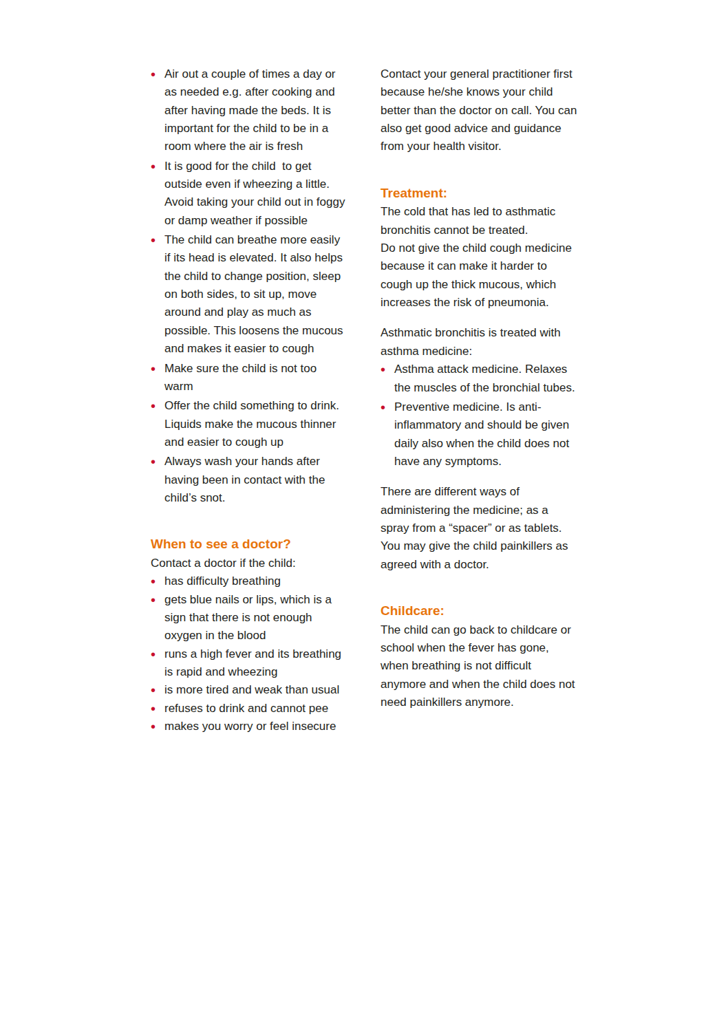Air out a couple of times a day or as needed e.g. after cooking and after having made the beds. It is important for the child to be in a room where the air is fresh
It is good for the child to get outside even if wheezing a little. Avoid taking your child out in foggy or damp weather if possible
The child can breathe more easily if its head is elevated. It also helps the child to change position, sleep on both sides, to sit up, move around and play as much as possible. This loosens the mucous and makes it easier to cough
Make sure the child is not too warm
Offer the child something to drink. Liquids make the mucous thinner and easier to cough up
Always wash your hands after having been in contact with the child’s snot.
When to see a doctor?
Contact a doctor if the child:
has difficulty breathing
gets blue nails or lips, which is a sign that there is not enough oxygen in the blood
runs a high fever and its breathing is rapid and wheezing
is more tired and weak than usual
refuses to drink and cannot pee
makes you worry or feel insecure
Contact your general practitioner first because he/she knows your child better than the doctor on call. You can also get good advice and guidance from your health visitor.
Treatment:
The cold that has led to asthmatic bronchitis cannot be treated.
Do not give the child cough medicine because it can make it harder to cough up the thick mucous, which increases the risk of pneumonia.
Asthmatic bronchitis is treated with asthma medicine:
Asthma attack medicine. Relaxes the muscles of the bronchial tubes.
Preventive medicine. Is anti-inflammatory and should be given daily also when the child does not have any symptoms.
There are different ways of administering the medicine; as a spray from a “spacer” or as tablets.
You may give the child painkillers as agreed with a doctor.
Childcare:
The child can go back to childcare or school when the fever has gone, when breathing is not difficult anymore and when the child does not need painkillers anymore.